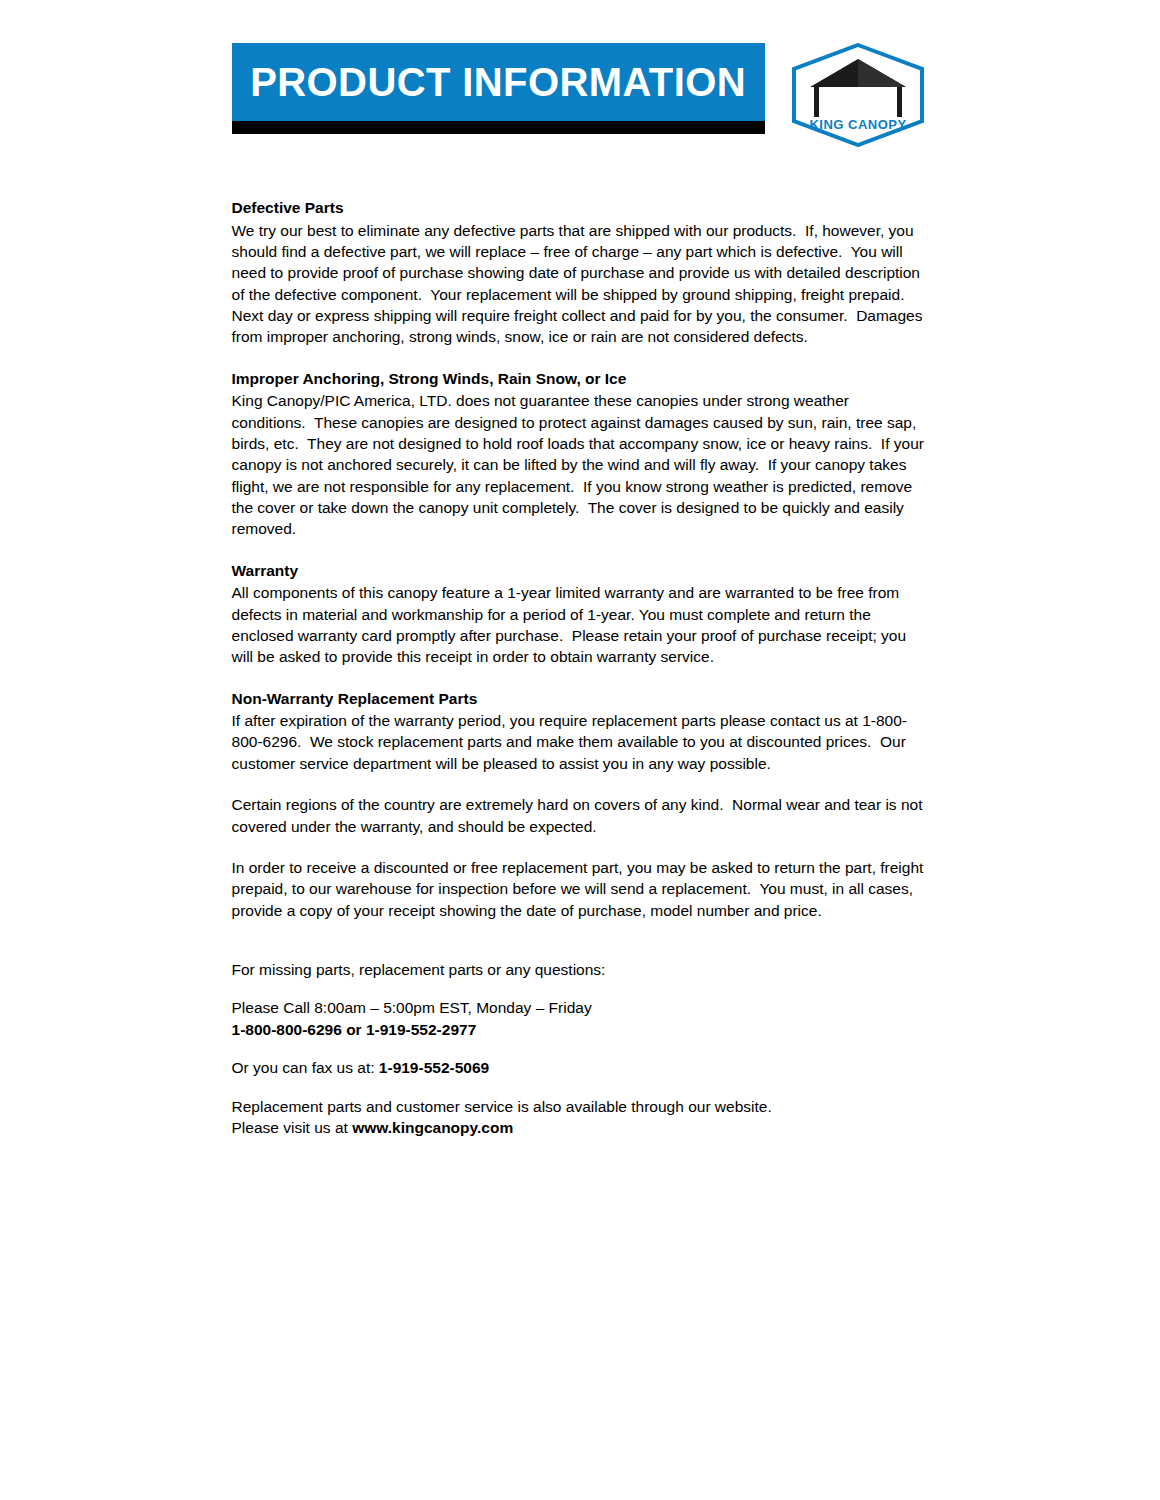PRODUCT INFORMATION
King Canopy KING CANOPY
Defective Parts
We try our best to eliminate any defective parts that are shipped with our products. If, however, you should find a defective part, we will replace – free of charge – any part which is defective. You will need to provide proof of purchase showing date of purchase and provide us with detailed description of the defective component. Your replacement will be shipped by ground shipping, freight prepaid. Next day or express shipping will require freight collect and paid for by you, the consumer. Damages from improper anchoring, strong winds, snow, ice or rain are not considered defects.
Improper Anchoring, Strong Winds, Rain Snow, or Ice
King Canopy/PIC America, LTD. does not guarantee these canopies under strong weather conditions. These canopies are designed to protect against damages caused by sun, rain, tree sap, birds, etc. They are not designed to hold roof loads that accompany snow, ice or heavy rains. If your canopy is not anchored securely, it can be lifted by the wind and will fly away. If your canopy takes flight, we are not responsible for any replacement. If you know strong weather is predicted, remove the cover or take down the canopy unit completely. The cover is designed to be quickly and easily removed.
Warranty
All components of this canopy feature a 1-year limited warranty and are warranted to be free from defects in material and workmanship for a period of 1-year. You must complete and return the enclosed warranty card promptly after purchase. Please retain your proof of purchase receipt; you will be asked to provide this receipt in order to obtain warranty service.
Non-Warranty Replacement Parts
If after expiration of the warranty period, you require replacement parts please contact us at 1-800-800-6296. We stock replacement parts and make them available to you at discounted prices. Our customer service department will be pleased to assist you in any way possible.
Certain regions of the country are extremely hard on covers of any kind. Normal wear and tear is not covered under the warranty, and should be expected.
In order to receive a discounted or free replacement part, you may be asked to return the part, freight prepaid, to our warehouse for inspection before we will send a replacement. You must, in all cases, provide a copy of your receipt showing the date of purchase, model number and price.
For missing parts, replacement parts or any questions:
Please Call 8:00am – 5:00pm EST, Monday – Friday
1-800-800-6296 or 1-919-552-2977
Or you can fax us at: 1-919-552-5069
Replacement parts and customer service is also available through our website.
Please visit us at www.kingcanopy.com